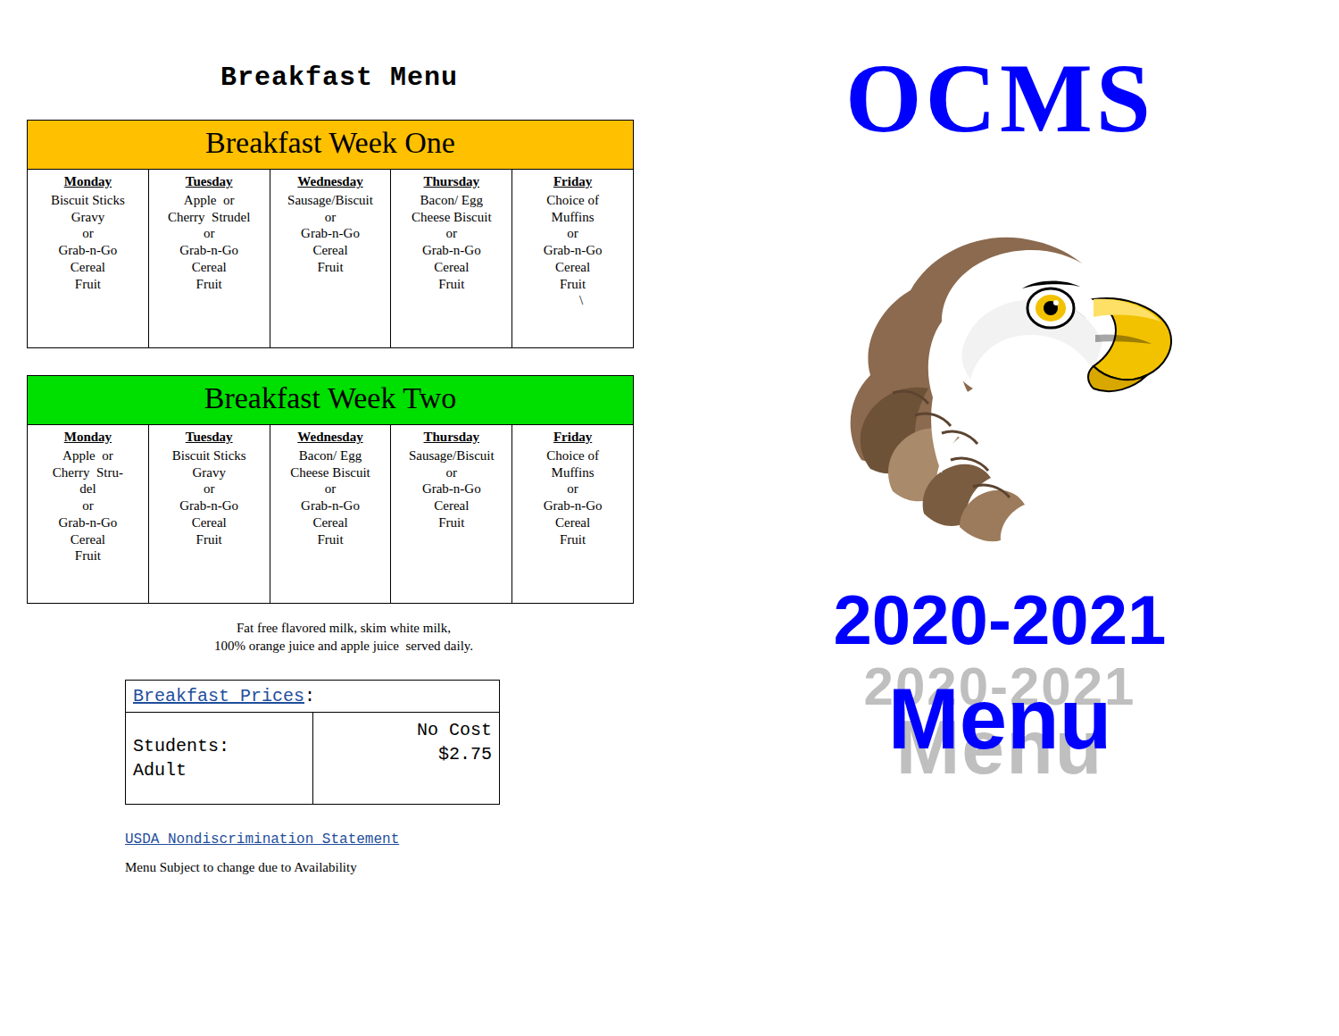Breakfast Menu
| Breakfast Week One |
| Monday Biscuit Sticks Gravy or Grab-n-Go Cereal Fruit | Tuesday Apple or Cherry Strudel or Grab-n-Go Cereal Fruit | Wednesday Sausage/Biscuit or Grab-n-Go Cereal Fruit | Thursday Bacon/ Egg Cheese Biscuit or Grab-n-Go Cereal Fruit | Friday Choice of Muffins or Grab-n-Go Cereal Fruit \ |
| Breakfast Week Two |
| Monday Apple or Cherry Stru- del or Grab-n-Go Cereal Fruit | Tuesday Biscuit Sticks Gravy or Grab-n-Go Cereal Fruit | Wednesday Bacon/ Egg Cheese Biscuit or Grab-n-Go Cereal Fruit | Thursday Sausage/Biscuit or Grab-n-Go Cereal Fruit | Friday Choice of Muffins or Grab-n-Go Cereal Fruit |
Fat free flavored milk, skim white milk,
100% orange juice and apple juice served daily.
| Breakfast Prices : |
| Students: Adult | No Cost $2.75 |
USDA Nondiscrimination Statement
Menu Subject to change due to Availability
OCMS
2020-2021
2020-2021Menu
Menu